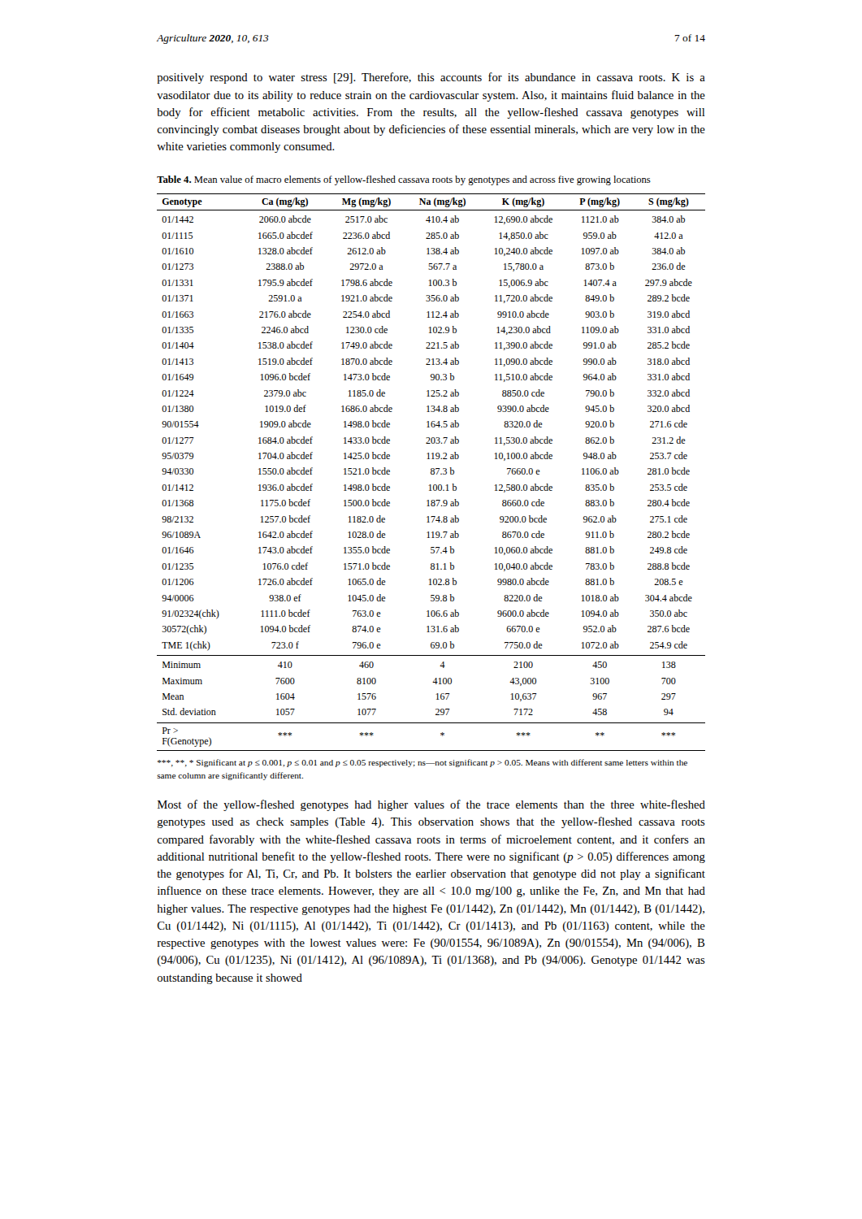Agriculture 2020, 10, 613 7 of 14
positively respond to water stress [29]. Therefore, this accounts for its abundance in cassava roots. K is a vasodilator due to its ability to reduce strain on the cardiovascular system. Also, it maintains fluid balance in the body for efficient metabolic activities. From the results, all the yellow-fleshed cassava genotypes will convincingly combat diseases brought about by deficiencies of these essential minerals, which are very low in the white varieties commonly consumed.
Table 4. Mean value of macro elements of yellow-fleshed cassava roots by genotypes and across five growing locations
| Genotype | Ca (mg/kg) | Mg (mg/kg) | Na (mg/kg) | K (mg/kg) | P (mg/kg) | S (mg/kg) |
| --- | --- | --- | --- | --- | --- | --- |
| 01/1442 | 2060.0 abcde | 2517.0 abc | 410.4 ab | 12,690.0 abcde | 1121.0 ab | 384.0 ab |
| 01/1115 | 1665.0 abcdef | 2236.0 abcd | 285.0 ab | 14,850.0 abc | 959.0 ab | 412.0 a |
| 01/1610 | 1328.0 abcdef | 2612.0 ab | 138.4 ab | 10,240.0 abcde | 1097.0 ab | 384.0 ab |
| 01/1273 | 2388.0 ab | 2972.0 a | 567.7 a | 15,780.0 a | 873.0 b | 236.0 de |
| 01/1331 | 1795.9 abcdef | 1798.6 abcde | 100.3 b | 15,006.9 abc | 1407.4 a | 297.9 abcde |
| 01/1371 | 2591.0 a | 1921.0 abcde | 356.0 ab | 11,720.0 abcde | 849.0 b | 289.2 bcde |
| 01/1663 | 2176.0 abcde | 2254.0 abcd | 112.4 ab | 9910.0 abcde | 903.0 b | 319.0 abcd |
| 01/1335 | 2246.0 abcd | 1230.0 cde | 102.9 b | 14,230.0 abcd | 1109.0 ab | 331.0 abcd |
| 01/1404 | 1538.0 abcdef | 1749.0 abcde | 221.5 ab | 11,390.0 abcde | 991.0 ab | 285.2 bcde |
| 01/1413 | 1519.0 abcdef | 1870.0 abcde | 213.4 ab | 11,090.0 abcde | 990.0 ab | 318.0 abcd |
| 01/1649 | 1096.0 bcdef | 1473.0 bcde | 90.3 b | 11,510.0 abcde | 964.0 ab | 331.0 abcd |
| 01/1224 | 2379.0 abc | 1185.0 de | 125.2 ab | 8850.0 cde | 790.0 b | 332.0 abcd |
| 01/1380 | 1019.0 def | 1686.0 abcde | 134.8 ab | 9390.0 abcde | 945.0 b | 320.0 abcd |
| 90/01554 | 1909.0 abcde | 1498.0 bcde | 164.5 ab | 8320.0 de | 920.0 b | 271.6 cde |
| 01/1277 | 1684.0 abcdef | 1433.0 bcde | 203.7 ab | 11,530.0 abcde | 862.0 b | 231.2 de |
| 95/0379 | 1704.0 abcdef | 1425.0 bcde | 119.2 ab | 10,100.0 abcde | 948.0 ab | 253.7 cde |
| 94/0330 | 1550.0 abcdef | 1521.0 bcde | 87.3 b | 7660.0 e | 1106.0 ab | 281.0 bcde |
| 01/1412 | 1936.0 abcdef | 1498.0 bcde | 100.1 b | 12,580.0 abcde | 835.0 b | 253.5 cde |
| 01/1368 | 1175.0 bcdef | 1500.0 bcde | 187.9 ab | 8660.0 cde | 883.0 b | 280.4 bcde |
| 98/2132 | 1257.0 bcdef | 1182.0 de | 174.8 ab | 9200.0 bcde | 962.0 ab | 275.1 cde |
| 96/1089A | 1642.0 abcdef | 1028.0 de | 119.7 ab | 8670.0 cde | 911.0 b | 280.2 bcde |
| 01/1646 | 1743.0 abcdef | 1355.0 bcde | 57.4 b | 10,060.0 abcde | 881.0 b | 249.8 cde |
| 01/1235 | 1076.0 cdef | 1571.0 bcde | 81.1 b | 10,040.0 abcde | 783.0 b | 288.8 bcde |
| 01/1206 | 1726.0 abcdef | 1065.0 de | 102.8 b | 9980.0 abcde | 881.0 b | 208.5 e |
| 94/0006 | 938.0 ef | 1045.0 de | 59.8 b | 8220.0 de | 1018.0 ab | 304.4 abcde |
| 91/02324(chk) | 1111.0 bcdef | 763.0 e | 106.6 ab | 9600.0 abcde | 1094.0 ab | 350.0 abc |
| 30572(chk) | 1094.0 bcdef | 874.0 e | 131.6 ab | 6670.0 e | 952.0 ab | 287.6 bcde |
| TME 1(chk) | 723.0 f | 796.0 e | 69.0 b | 7750.0 de | 1072.0 ab | 254.9 cde |
| Minimum | 410 | 460 | 4 | 2100 | 450 | 138 |
| Maximum | 7600 | 8100 | 4100 | 43,000 | 3100 | 700 |
| Mean | 1604 | 1576 | 167 | 10,637 | 967 | 297 |
| Std. deviation | 1057 | 1077 | 297 | 7172 | 458 | 94 |
| Pr > F(Genotype) | *** | *** | * | *** | ** | *** |
***, **, * Significant at p ≤ 0.001, p ≤ 0.01 and p ≤ 0.05 respectively; ns—not significant p > 0.05. Means with different same letters within the same column are significantly different.
Most of the yellow-fleshed genotypes had higher values of the trace elements than the three white-fleshed genotypes used as check samples (Table 4). This observation shows that the yellow-fleshed cassava roots compared favorably with the white-fleshed cassava roots in terms of microelement content, and it confers an additional nutritional benefit to the yellow-fleshed roots. There were no significant (p > 0.05) differences among the genotypes for Al, Ti, Cr, and Pb. It bolsters the earlier observation that genotype did not play a significant influence on these trace elements. However, they are all < 10.0 mg/100 g, unlike the Fe, Zn, and Mn that had higher values. The respective genotypes had the highest Fe (01/1442), Zn (01/1442), Mn (01/1442), B (01/1442), Cu (01/1442), Ni (01/1115), Al (01/1442), Ti (01/1442), Cr (01/1413), and Pb (01/1163) content, while the respective genotypes with the lowest values were: Fe (90/01554, 96/1089A), Zn (90/01554), Mn (94/006), B (94/006), Cu (01/1235), Ni (01/1412), Al (96/1089A), Ti (01/1368), and Pb (94/006). Genotype 01/1442 was outstanding because it showed